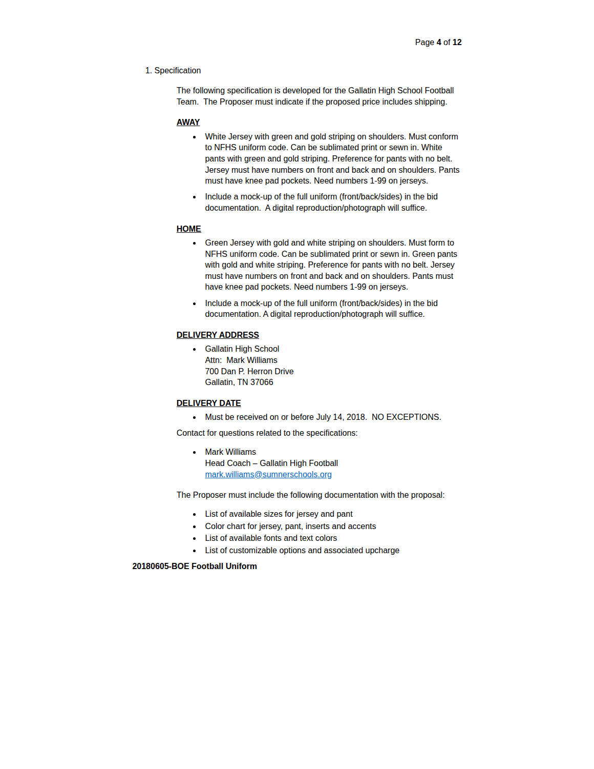Page 4 of 12
Specification
The following specification is developed for the Gallatin High School Football Team. The Proposer must indicate if the proposed price includes shipping.
AWAY
White Jersey with green and gold striping on shoulders. Must conform to NFHS uniform code. Can be sublimated print or sewn in. White pants with green and gold striping. Preference for pants with no belt. Jersey must have numbers on front and back and on shoulders. Pants must have knee pad pockets. Need numbers 1-99 on jerseys.
Include a mock-up of the full uniform (front/back/sides) in the bid documentation. A digital reproduction/photograph will suffice.
HOME
Green Jersey with gold and white striping on shoulders. Must form to NFHS uniform code. Can be sublimated print or sewn in. Green pants with gold and white striping. Preference for pants with no belt. Jersey must have numbers on front and back and on shoulders. Pants must have knee pad pockets. Need numbers 1-99 on jerseys.
Include a mock-up of the full uniform (front/back/sides) in the bid documentation. A digital reproduction/photograph will suffice.
DELIVERY ADDRESS
Gallatin High School Attn: Mark Williams 700 Dan P. Herron Drive Gallatin, TN 37066
DELIVERY DATE
Must be received on or before July 14, 2018. NO EXCEPTIONS.
Contact for questions related to the specifications:
Mark Williams Head Coach – Gallatin High Football mark.williams@sumnerschools.org
The Proposer must include the following documentation with the proposal:
List of available sizes for jersey and pant
Color chart for jersey, pant, inserts and accents
List of available fonts and text colors
List of customizable options and associated upcharge
20180605-BOE Football Uniform